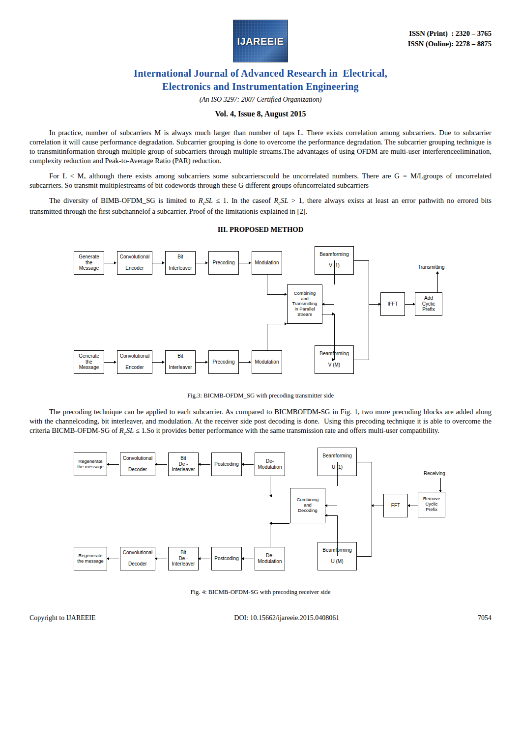IJAREEIE
ISSN (Print) : 2320 – 3765
ISSN (Online): 2278 – 8875
International Journal of Advanced Research in Electrical,
Electronics and Instrumentation Engineering
(An ISO 3297: 2007 Certified Organization)
Vol. 4, Issue 8, August 2015
In practice, number of subcarriers M is always much larger than number of taps L. There exists correlation among subcarriers. Due to subcarrier correlation it will cause performance degradation. Subcarrier grouping is done to overcome the performance degradation. The subcarrier grouping technique is to transmitinformation through multiple group of subcarriers through multiple streams.The advantages of using OFDM are multi-user interferenceelimination, complexity reduction and Peak-to-Average Ratio (PAR) reduction.
For L < M, although there exists among subcarriers some subcarrierscould be uncorrelated numbers. There are G = M/Lgroups of uncorrelated subcarriers. So transmit multiplestreams of bit codewords through these G different groups ofuncorrelated subcarriers
The diversity of BIMB-OFDM_SG is limited to RcSL ≤ 1. In the caseof RcSL > 1, there always exists at least an error pathwith no errored bits transmitted through the first subchannelof a subcarrier. Proof of the limitationis explained in [2].
III. PROPOSED METHOD
Generate
the
Message
Convolutional
Encoder
Bit
Interleaver
Precoding
Modulation
Beamforming
V (1)
Combining
and
Transmitting
in Parallel
Stream
IFFT
Add
Cyclic
Prefix
Transmitting
Generate
the
Message
Convolutional
Encoder
Bit
Interleaver
Precoding
Modulation
Beamforming
V (M)
Fig.3: BICMB-OFDM_SG with precoding transmitter side
The precoding technique can be applied to each subcarrier. As compared to BICMBOFDM-SG in Fig. 1, two more precoding blocks are added along with the channelcoding, bit interleaver, and modulation. At the receiver side post decoding is done. Using this precoding technique it is able to overcome the criteria BICMB-OFDM-SG of RcSL ≤ 1.So it provides better performance with the same transmission rate and offers multi-user compatibility.
Regenerate
the message
Convolutional
Decoder
Bit
De -
Interleaver
Postcoding
De-
Modulation
Beamforming
U (1)
Combining
and
Decoding
FFT
Remove
Cyclic
Prefix
Receiving
Regenerate
the message
Convolutional
Decoder
Bit
De -
Interleaver
Postcoding
De-
Modulation
Beamforming
U (M)
Fig. 4: BICMB-OFDM-SG with precoding receiver side
Copyright to IJAREEIE
DOI: 10.15662/ijareeie.2015.0408061
7054